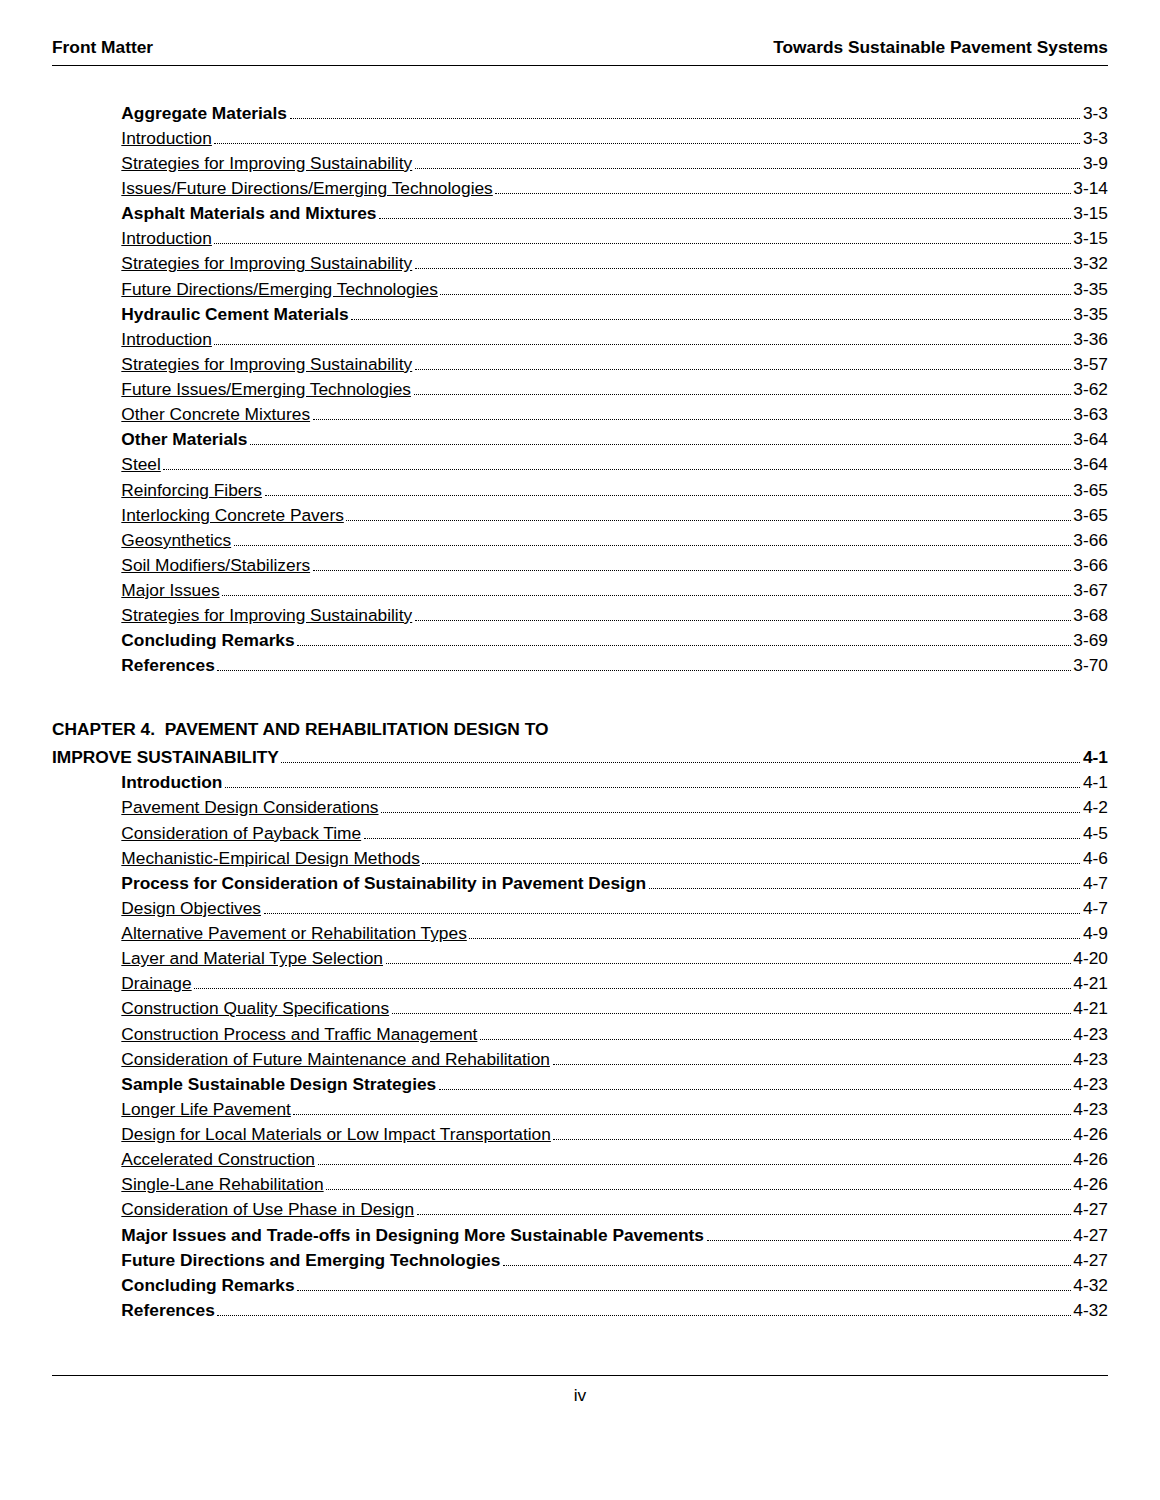Front Matter Towards Sustainable Pavement Systems
Aggregate Materials 3-3
Introduction 3-3
Strategies for Improving Sustainability 3-9
Issues/Future Directions/Emerging Technologies 3-14
Asphalt Materials and Mixtures 3-15
Introduction 3-15
Strategies for Improving Sustainability 3-32
Future Directions/Emerging Technologies 3-35
Hydraulic Cement Materials 3-35
Introduction 3-36
Strategies for Improving Sustainability 3-57
Future Issues/Emerging Technologies 3-62
Other Concrete Mixtures 3-63
Other Materials 3-64
Steel 3-64
Reinforcing Fibers 3-65
Interlocking Concrete Pavers 3-65
Geosynthetics 3-66
Soil Modifiers/Stabilizers 3-66
Major Issues 3-67
Strategies for Improving Sustainability 3-68
Concluding Remarks 3-69
References 3-70
CHAPTER 4. PAVEMENT AND REHABILITATION DESIGN TO
IMPROVE SUSTAINABILITY 4-1
Introduction 4-1
Pavement Design Considerations 4-2
Consideration of Payback Time 4-5
Mechanistic-Empirical Design Methods 4-6
Process for Consideration of Sustainability in Pavement Design 4-7
Design Objectives 4-7
Alternative Pavement or Rehabilitation Types 4-9
Layer and Material Type Selection 4-20
Drainage 4-21
Construction Quality Specifications 4-21
Construction Process and Traffic Management 4-23
Consideration of Future Maintenance and Rehabilitation 4-23
Sample Sustainable Design Strategies 4-23
Longer Life Pavement 4-23
Design for Local Materials or Low Impact Transportation 4-26
Accelerated Construction 4-26
Single-Lane Rehabilitation 4-26
Consideration of Use Phase in Design 4-27
Major Issues and Trade-offs in Designing More Sustainable Pavements 4-27
Future Directions and Emerging Technologies 4-27
Concluding Remarks 4-32
References 4-32
iv